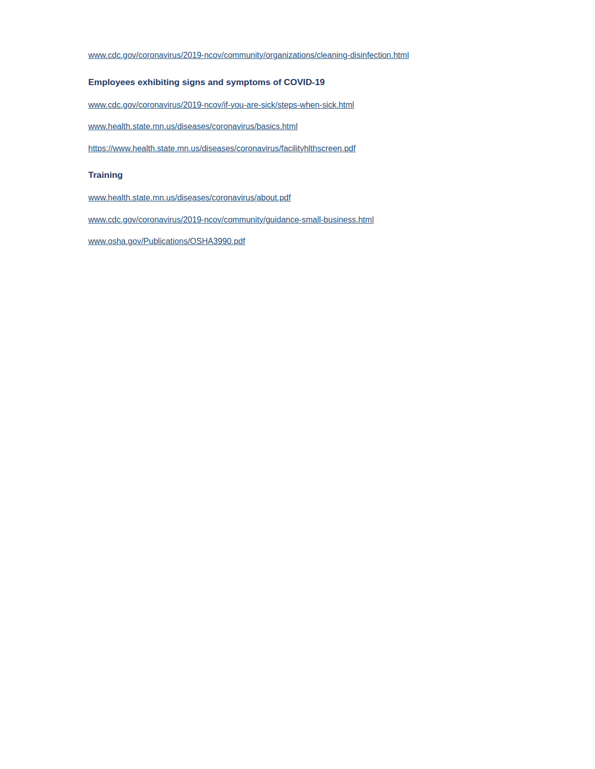www.cdc.gov/coronavirus/2019-ncov/community/organizations/cleaning-disinfection.html
Employees exhibiting signs and symptoms of COVID-19
www.cdc.gov/coronavirus/2019-ncov/if-you-are-sick/steps-when-sick.html
www.health.state.mn.us/diseases/coronavirus/basics.html
https://www.health.state.mn.us/diseases/coronavirus/facilityhlthscreen.pdf
Training
www.health.state.mn.us/diseases/coronavirus/about.pdf
www.cdc.gov/coronavirus/2019-ncov/community/guidance-small-business.html
www.osha.gov/Publications/OSHA3990.pdf